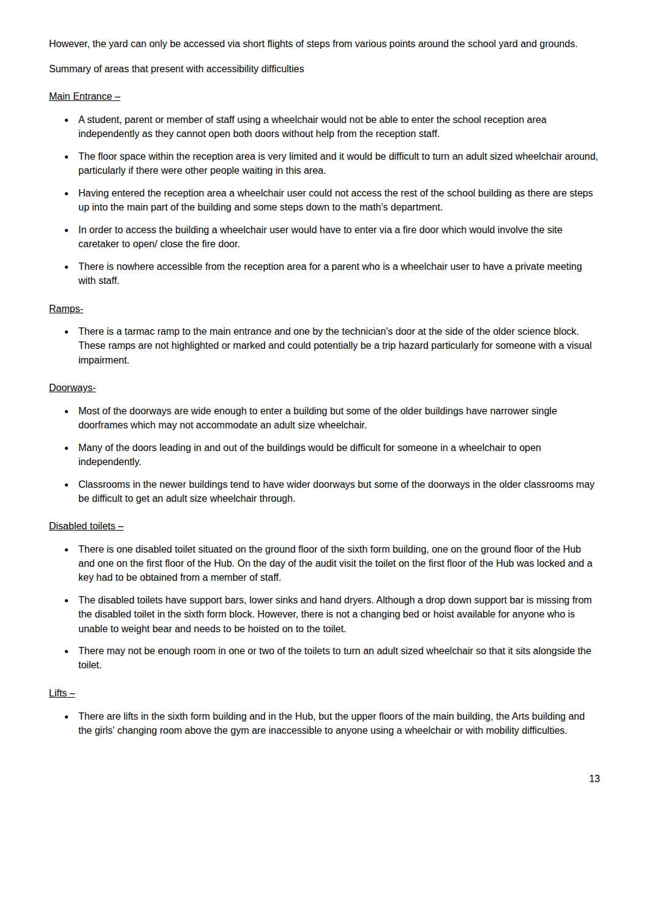However, the yard can only be accessed via short flights of steps from various points around the school yard and grounds.
Summary of areas that present with accessibility difficulties
Main Entrance –
A student, parent or member of staff using a wheelchair would not be able to enter the school reception area independently as they cannot open both doors without help from the reception staff.
The floor space within the reception area is very limited and it would be difficult to turn an adult sized wheelchair around, particularly if there were other people waiting in this area.
Having entered the reception area a wheelchair user could not access the rest of the school building as there are steps up into the main part of the building and some steps down to the math's department.
In order to access the building a wheelchair user would have to enter via a fire door which would involve the site caretaker to open/ close the fire door.
There is nowhere accessible from the reception area for a parent who is a wheelchair user to have a private meeting with staff.
Ramps-
There is a tarmac ramp to the main entrance and one by the technician's door at the side of the older science block. These ramps are not highlighted or marked and could potentially be a trip hazard particularly for someone with a visual impairment.
Doorways-
Most of the doorways are wide enough to enter a building but some of the older buildings have narrower single doorframes which may not accommodate an adult size wheelchair.
Many of the doors leading in and out of the buildings would be difficult for someone in a wheelchair to open independently.
Classrooms in the newer buildings tend to have wider doorways but some of the doorways in the older classrooms may be difficult to get an adult size wheelchair through.
Disabled toilets –
There is one disabled toilet situated on the ground floor of the sixth form building, one on the ground floor of the Hub and one on the first floor of the Hub. On the day of the audit visit the toilet on the first floor of the Hub was locked and a key had to be obtained from a member of staff.
The disabled toilets have support bars, lower sinks and hand dryers. Although a drop down support bar is missing from the disabled toilet in the sixth form block. However, there is not a changing bed or hoist available for anyone who is unable to weight bear and needs to be hoisted on to the toilet.
There may not be enough room in one or two of the toilets to turn an adult sized wheelchair so that it sits alongside the toilet.
Lifts –
There are lifts in the sixth form building and in the Hub, but the upper floors of the main building, the Arts building and the girls' changing room above the gym are inaccessible to anyone using a wheelchair or with mobility difficulties.
13